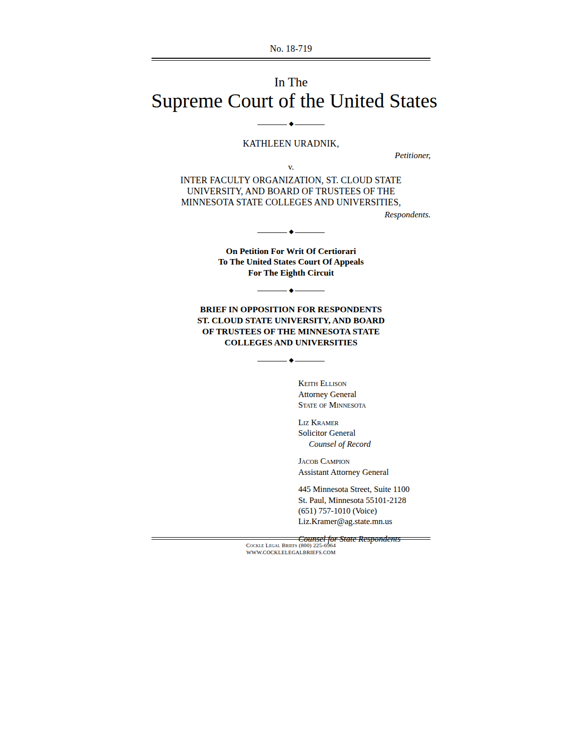No. 18-719
In The
Supreme Court of the United States
◆
KATHLEEN URADNIK,
Petitioner,
v.
INTER FACULTY ORGANIZATION, ST. CLOUD STATE
UNIVERSITY, AND BOARD OF TRUSTEES OF THE
MINNESOTA STATE COLLEGES AND UNIVERSITIES,
Respondents.
◆
On Petition For Writ Of Certiorari
To The United States Court Of Appeals
For The Eighth Circuit
◆
BRIEF IN OPPOSITION FOR RESPONDENTS
ST. CLOUD STATE UNIVERSITY, AND BOARD
OF TRUSTEES OF THE MINNESOTA STATE
COLLEGES AND UNIVERSITIES
◆
Keith Ellison
Attorney General
State of Minnesota
Liz Kramer
Solicitor General
Counsel of Record
Jacob Campion
Assistant Attorney General
445 Minnesota Street, Suite 1100
St. Paul, Minnesota 55101-2128
(651) 757-1010 (Voice)
Liz.Kramer@ag.state.mn.us
Counsel for State Respondents
Cockle Legal Briefs (800) 225-6964
WWW.COCKLELEGALBRIEFS.COM